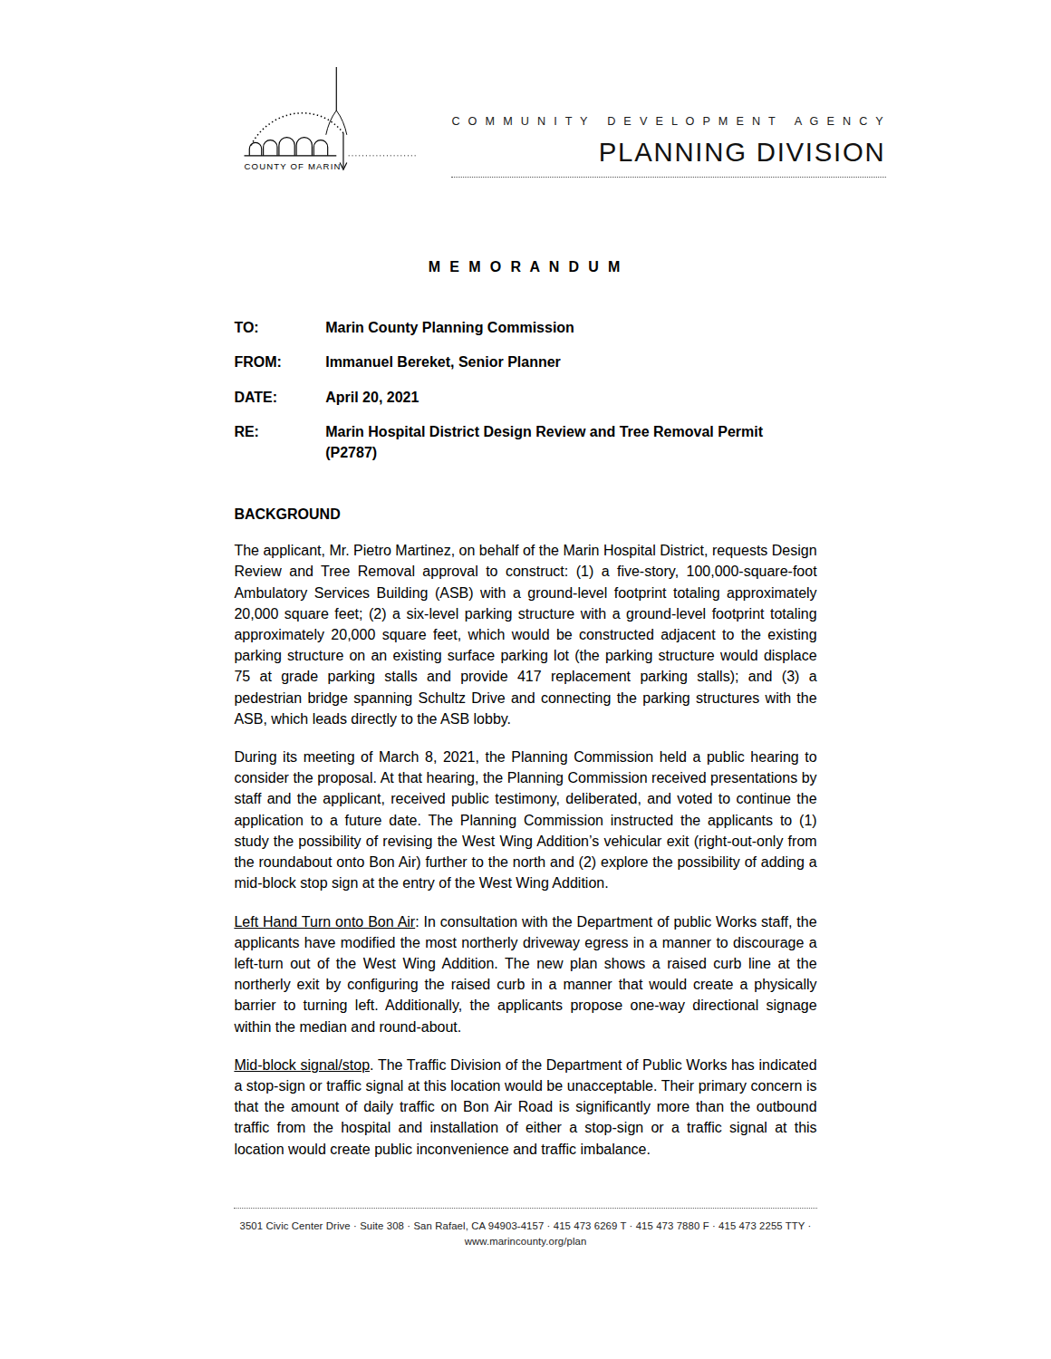COUNTY OF MARIN
C O M M U N I T Y D E V E L O P M E N T A G E N C Y
PLANNING DIVISION
M E M O R A N D U M
| TO: | Marin County Planning Commission |
| FROM: | Immanuel Bereket, Senior Planner |
| DATE: | April 20, 2021 |
| RE: | Marin Hospital District Design Review and Tree Removal Permit (P2787) |
BACKGROUND
The applicant, Mr. Pietro Martinez, on behalf of the Marin Hospital District, requests Design Review and Tree Removal approval to construct: (1) a five-story, 100,000-square-foot Ambulatory Services Building (ASB) with a ground-level footprint totaling approximately 20,000 square feet; (2) a six-level parking structure with a ground-level footprint totaling approximately 20,000 square feet, which would be constructed adjacent to the existing parking structure on an existing surface parking lot (the parking structure would displace 75 at grade parking stalls and provide 417 replacement parking stalls); and (3) a pedestrian bridge spanning Schultz Drive and connecting the parking structures with the ASB, which leads directly to the ASB lobby.
During its meeting of March 8, 2021, the Planning Commission held a public hearing to consider the proposal. At that hearing, the Planning Commission received presentations by staff and the applicant, received public testimony, deliberated, and voted to continue the application to a future date. The Planning Commission instructed the applicants to (1) study the possibility of revising the West Wing Addition’s vehicular exit (right-out-only from the roundabout onto Bon Air) further to the north and (2) explore the possibility of adding a mid-block stop sign at the entry of the West Wing Addition.
Left Hand Turn onto Bon Air: In consultation with the Department of public Works staff, the applicants have modified the most northerly driveway egress in a manner to discourage a left-turn out of the West Wing Addition. The new plan shows a raised curb line at the northerly exit by configuring the raised curb in a manner that would create a physically barrier to turning left. Additionally, the applicants propose one-way directional signage within the median and round-about.
Mid-block signal/stop. The Traffic Division of the Department of Public Works has indicated a stop-sign or traffic signal at this location would be unacceptable. Their primary concern is that the amount of daily traffic on Bon Air Road is significantly more than the outbound traffic from the hospital and installation of either a stop-sign or a traffic signal at this location would create public inconvenience and traffic imbalance.
3501 Civic Center Drive · Suite 308 · San Rafael, CA 94903-4157 · 415 473 6269 T · 415 473 7880 F · 415 473 2255 TTY · www.marincounty.org/plan